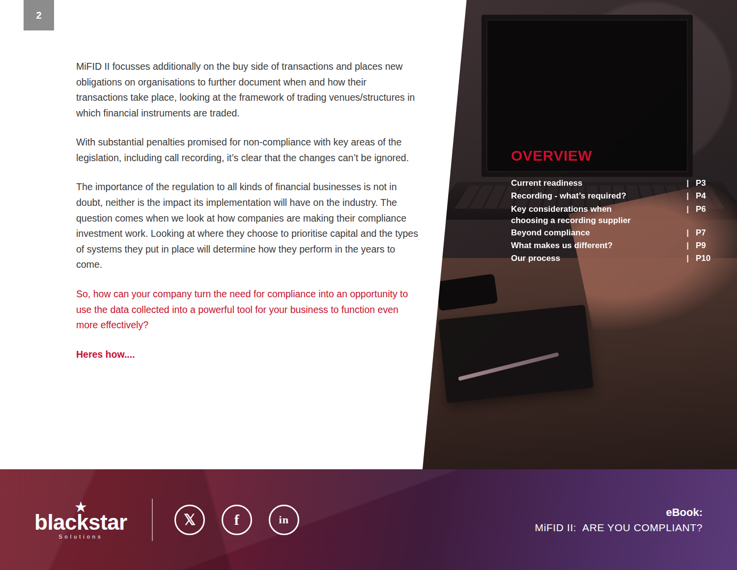2
OVERVIEW
Current readiness|P3
Recording - what’s required?|P4
Key considerations when
choosing a recording supplier|P6
Beyond compliance|P7
What makes us different?|P9
Our process|P10
MiFID II focusses additionally on the buy side of transactions and places new obligations on organisations to further document when and how their transactions take place, looking at the framework of trading venues/structures in which financial instruments are traded.
With substantial penalties promised for non-compliance with key areas of the legislation, including call recording, it’s clear that the changes can’t be ignored.
The importance of the regulation to all kinds of financial businesses is not in doubt, neither is the impact its implementation will have on the industry. The question comes when we look at how companies are making their compliance investment work. Looking at where they choose to prioritise capital and the types of systems they put in place will determine how they perform in the years to come.
So, how can your company turn the need for compliance into an opportunity to use the data collected into a powerful tool for your business to function even more effectively?
Heres how....
★
blackstar
Solutions
𝕏
f
in
eBook:
MiFID II: ARE YOU COMPLIANT?